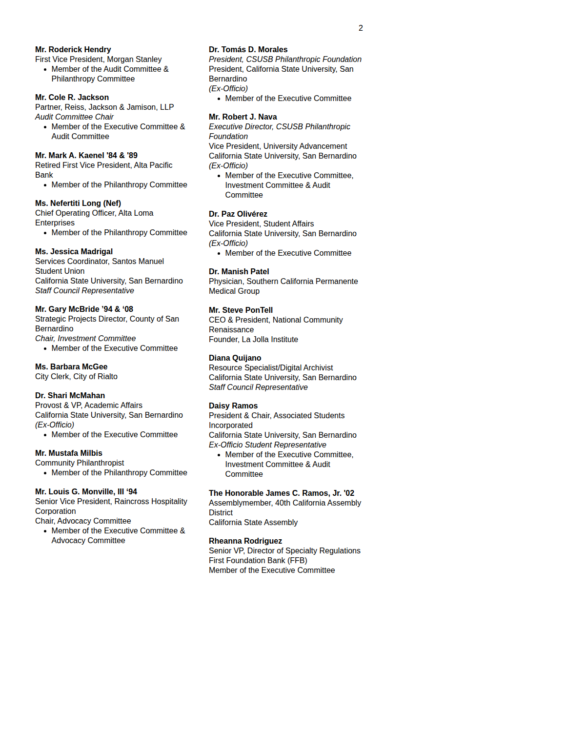2
Mr. Roderick Hendry
First Vice President, Morgan Stanley
Member of the Audit Committee & Philanthropy Committee
Mr. Cole R. Jackson
Partner, Reiss, Jackson & Jamison, LLP
Audit Committee Chair
Member of the Executive Committee & Audit Committee
Mr. Mark A. Kaenel '84 & '89
Retired First Vice President, Alta Pacific Bank
Member of the Philanthropy Committee
Ms. Nefertiti Long (Nef)
Chief Operating Officer, Alta Loma Enterprises
Member of the Philanthropy Committee
Ms. Jessica Madrigal
Services Coordinator, Santos Manuel Student Union
California State University, San Bernardino
Staff Council Representative
Mr. Gary McBride ’94 & ‘08
Strategic Projects Director, County of San Bernardino
Chair, Investment Committee
Member of the Executive Committee
Ms. Barbara McGee
City Clerk, City of Rialto
Dr. Shari McMahan
Provost & VP, Academic Affairs
California State University, San Bernardino
(Ex-Officio)
Member of the Executive Committee
Mr. Mustafa Milbis
Community Philanthropist
Member of the Philanthropy Committee
Mr. Louis G. Monville, III ‘94
Senior Vice President, Raincross Hospitality Corporation
Chair, Advocacy Committee
Member of the Executive Committee & Advocacy Committee
Dr. Tomás D. Morales
President, CSUSB Philanthropic Foundation
President, California State University, San Bernardino
(Ex-Officio)
Member of the Executive Committee
Mr. Robert J. Nava
Executive Director, CSUSB Philanthropic Foundation
Vice President, University Advancement
California State University, San Bernardino
(Ex-Officio)
Member of the Executive Committee, Investment Committee & Audit Committee
Dr. Paz Olivérez
Vice President, Student Affairs
California State University, San Bernardino
(Ex-Officio)
Member of the Executive Committee
Dr. Manish Patel
Physician, Southern California Permanente Medical Group
Mr. Steve PonTell
CEO & President, National Community Renaissance
Founder, La Jolla Institute
Diana Quijano
Resource Specialist/Digital Archivist
California State University, San Bernardino
Staff Council Representative
Daisy Ramos
President & Chair, Associated Students Incorporated
California State University, San Bernardino
Ex-Officio Student Representative
Member of the Executive Committee, Investment Committee & Audit Committee
The Honorable James C. Ramos, Jr. '02
Assemblymember, 40th California Assembly District
California State Assembly
Rheanna Rodriguez
Senior VP, Director of Specialty Regulations
First Foundation Bank (FFB)
Member of the Executive Committee